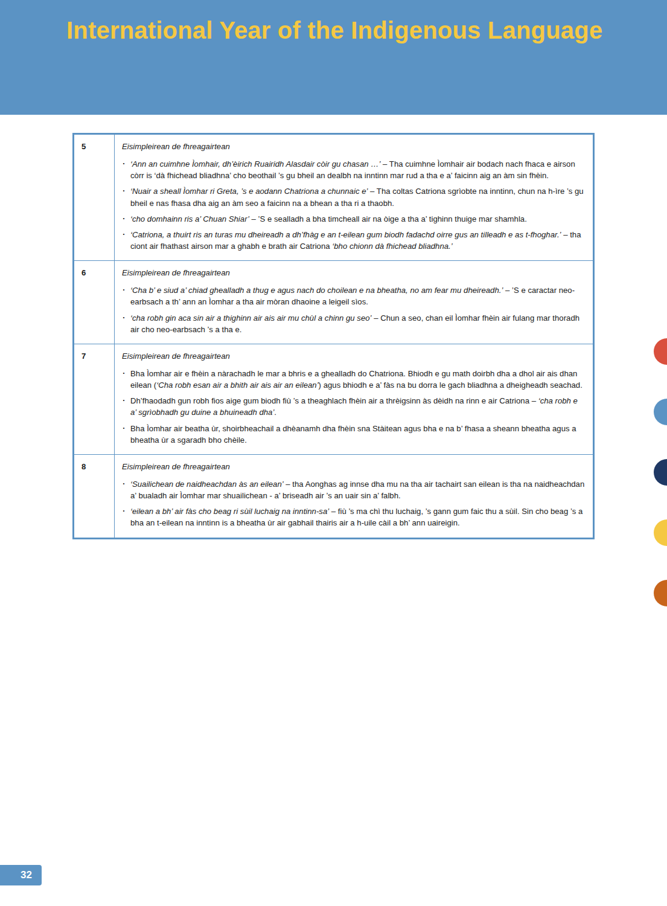International Year of the Indigenous Language
| 5 | Eisimpleirean de fhreagairtean ‘Ann an cuimhne Ìomhair, dh’èirich Ruairidh Alasdair còir gu chasan …’ – Tha cuimhne Ìomhair air bodach nach fhaca e airson còrr is ‘dà fhichead bliadhna’ cho beothail ’s gu bheil an dealbh na inntinn mar rud a tha e a’ faicinn aig an àm sin fhèin. ‘Nuair a sheall Ìomhar ri Greta, ’s e aodann Chatriona a chunnaic e’ – Tha coltas Catriona sgrìobte na inntinn, chun na h-ìre ’s gu bheil e nas fhasa dha aig an àm seo a faicinn na a bhean a tha ri a thaobh. ‘cho domhainn ris a’ Chuan Shiar’ – ’S e sealladh a bha timcheall air na òige a tha a’ tighinn thuige mar shamhla. ‘Catriona, a thuirt ris an turas mu dheireadh a dh’fhàg e an t-eilean gum biodh fadachd oirre gus an tilleadh e as t-fhoghar.’ – tha ciont air fhathast airson mar a ghabh e brath air Catriona ‘bho chionn dà fhichead bliadhna.’ |
| 6 | Eisimpleirean de fhreagairtean ‘Cha b’ e siud a’ chiad ghealladh a thug e agus nach do choilean e na bheatha, no am fear mu dheireadh.’ – ’S e caractar neo-earbsach a th’ ann an Ìomhar a tha air mòran dhaoine a leigeil sìos. ‘cha robh gin aca sin air a thighinn air ais air mu chùl a chinn gu seo’ – Chun a seo, chan eil Ìomhar fhèin air fulang mar thoradh air cho neo-earbsach ’s a tha e. |
| 7 | Eisimpleirean de fhreagairtean Bha Ìomhar air e fhèin a nàrachadh le mar a bhris e a ghealladh do Chatriona. Bhiodh e gu math doirbh dha a dhol air ais dhan eilean ( ‘Cha robh esan air a bhith air ais air an eilean’ ) agus bhiodh e a’ fàs na bu dorra le gach bliadhna a dheigheadh seachad. Dh’fhaodadh gun robh fios aige gum biodh fiù ’s a theaghlach fhèin air a thrèigsinn às dèidh na rinn e air Catriona – ‘cha robh e a’ sgrìobhadh gu duine a bhuineadh dha’ . Bha Ìomhar air beatha ùr, shoirbheachail a dhèanamh dha fhèin sna Stàitean agus bha e na b’ fhasa a sheann bheatha agus a bheatha ùr a sgaradh bho chèile. |
| 8 | Eisimpleirean de fhreagairtean ‘Suailichean de naidheachdan às an eilean’ – tha Aonghas ag innse dha mu na tha air tachairt san eilean is tha na naidheachdan a’ bualadh air Ìomhar mar shuailichean - a’ briseadh air ’s an uair sin a’ falbh. ‘eilean a bh’ air fàs cho beag ri sùil luchaig na inntinn-sa’ – fiù ’s ma chì thu luchaig, ’s gann gum faic thu a sùil. Sin cho beag ’s a bha an t-eilean na inntinn is a bheatha ùr air gabhail thairis air a h-uile càil a bh’ ann uaireigin. |
32